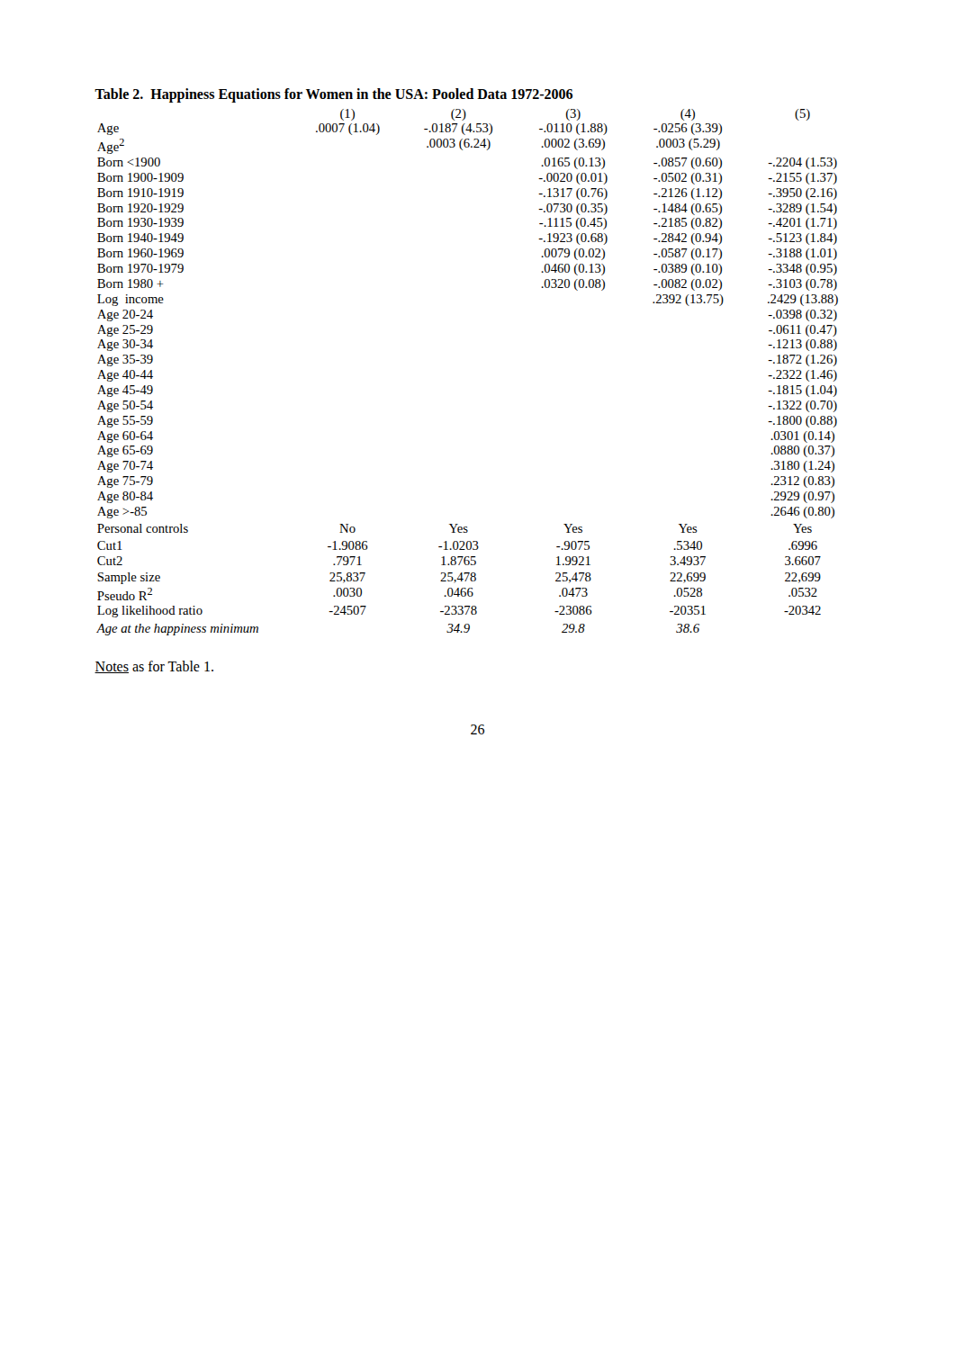Table 2. Happiness Equations for Women in the USA: Pooled Data 1972-2006
| | (1) | (2) | (3) | (4) | (5) |
| Age | .0007 (1.04) | -.0187 (4.53) | -.0110 (1.88) | -.0256 (3.39) | |
| Age 2 | | .0003 (6.24) | .0002 (3.69) | .0003 (5.29) | |
| Born <1900 | | | .0165 (0.13) | -.0857 (0.60) | -.2204 (1.53) |
| Born 1900-1909 | | | -.0020 (0.01) | -.0502 (0.31) | -.2155 (1.37) |
| Born 1910-1919 | | | -.1317 (0.76) | -.2126 (1.12) | -.3950 (2.16) |
| Born 1920-1929 | | | -.0730 (0.35) | -.1484 (0.65) | -.3289 (1.54) |
| Born 1930-1939 | | | -.1115 (0.45) | -.2185 (0.82) | -.4201 (1.71) |
| Born 1940-1949 | | | -.1923 (0.68) | -.2842 (0.94) | -.5123 (1.84) |
| Born 1960-1969 | | | .0079 (0.02) | -.0587 (0.17) | -.3188 (1.01) |
| Born 1970-1979 | | | .0460 (0.13) | -.0389 (0.10) | -.3348 (0.95) |
| Born 1980 + | | | .0320 (0.08) | -.0082 (0.02) | -.3103 (0.78) |
| Log income | | | | .2392 (13.75) | .2429 (13.88) |
| Age 20-24 | | | | | -.0398 (0.32) |
| Age 25-29 | | | | | -.0611 (0.47) |
| Age 30-34 | | | | | -.1213 (0.88) |
| Age 35-39 | | | | | -.1872 (1.26) |
| Age 40-44 | | | | | -.2322 (1.46) |
| Age 45-49 | | | | | -.1815 (1.04) |
| Age 50-54 | | | | | -.1322 (0.70) |
| Age 55-59 | | | | | -.1800 (0.88) |
| Age 60-64 | | | | | .0301 (0.14) |
| Age 65-69 | | | | | .0880 (0.37) |
| Age 70-74 | | | | | .3180 (1.24) |
| Age 75-79 | | | | | .2312 (0.83) |
| Age 80-84 | | | | | .2929 (0.97) |
| Age >-85 | | | | | .2646 (0.80) |
| Personal controls | No | Yes | Yes | Yes | Yes |
| Cut1 | -1.9086 | -1.0203 | -.9075 | .5340 | .6996 |
| Cut2 | .7971 | 1.8765 | 1.9921 | 3.4937 | 3.6607 |
| Sample size | 25,837 | 25,478 | 25,478 | 22,699 | 22,699 |
| Pseudo R 2 | .0030 | .0466 | .0473 | .0528 | .0532 |
| Log likelihood ratio | -24507 | -23378 | -23086 | -20351 | -20342 |
| Age at the happiness minimum | | 34.9 | 29.8 | 38.6 | |
Notes as for Table 1.
26